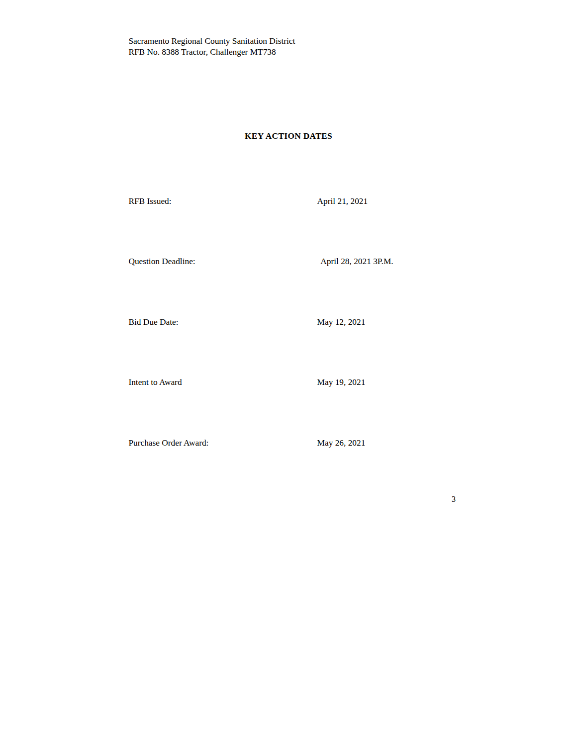Sacramento Regional County Sanitation District
RFB No. 8388 Tractor, Challenger MT738
KEY ACTION DATES
| RFB Issued: | April 21, 2021 |
| Question Deadline: | April 28, 2021 3P.M. |
| Bid Due Date: | May 12, 2021 |
| Intent to Award | May 19, 2021 |
| Purchase Order Award: | May 26, 2021 |
3